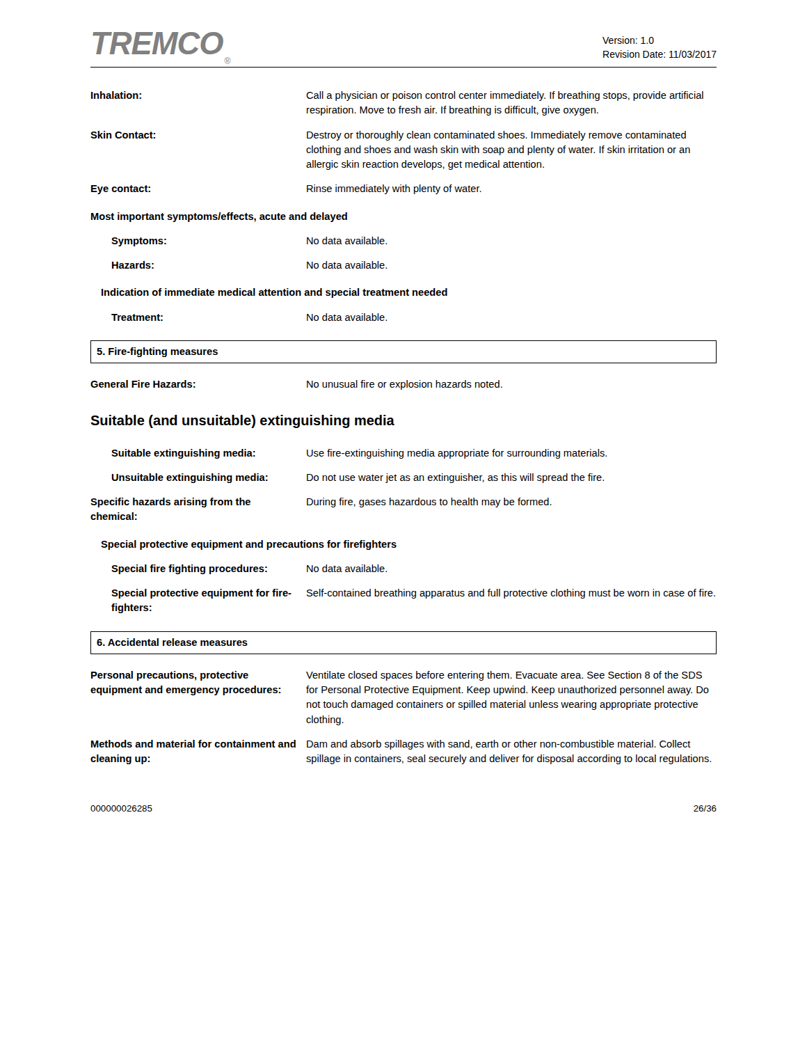TREMCO®
Version: 1.0
Revision Date: 11/03/2017
Inhalation:
Call a physician or poison control center immediately. If breathing stops, provide artificial respiration. Move to fresh air. If breathing is difficult, give oxygen.
Skin Contact:
Destroy or thoroughly clean contaminated shoes. Immediately remove contaminated clothing and shoes and wash skin with soap and plenty of water. If skin irritation or an allergic skin reaction develops, get medical attention.
Eye contact:
Rinse immediately with plenty of water.
Most important symptoms/effects, acute and delayed
Symptoms:
No data available.
Hazards:
No data available.
Indication of immediate medical attention and special treatment needed
Treatment:
No data available.
5. Fire-fighting measures
General Fire Hazards:
No unusual fire or explosion hazards noted.
Suitable (and unsuitable) extinguishing media
Suitable extinguishing media:
Use fire-extinguishing media appropriate for surrounding materials.
Unsuitable extinguishing media:
Do not use water jet as an extinguisher, as this will spread the fire.
Specific hazards arising from the chemical:
During fire, gases hazardous to health may be formed.
Special protective equipment and precautions for firefighters
Special fire fighting procedures:
No data available.
Special protective equipment for fire-fighters:
Self-contained breathing apparatus and full protective clothing must be worn in case of fire.
6. Accidental release measures
Personal precautions, protective equipment and emergency procedures:
Ventilate closed spaces before entering them. Evacuate area. See Section 8 of the SDS for Personal Protective Equipment. Keep upwind. Keep unauthorized personnel away. Do not touch damaged containers or spilled material unless wearing appropriate protective clothing.
Methods and material for containment and cleaning up:
Dam and absorb spillages with sand, earth or other non-combustible material. Collect spillage in containers, seal securely and deliver for disposal according to local regulations.
000000026285
26/36